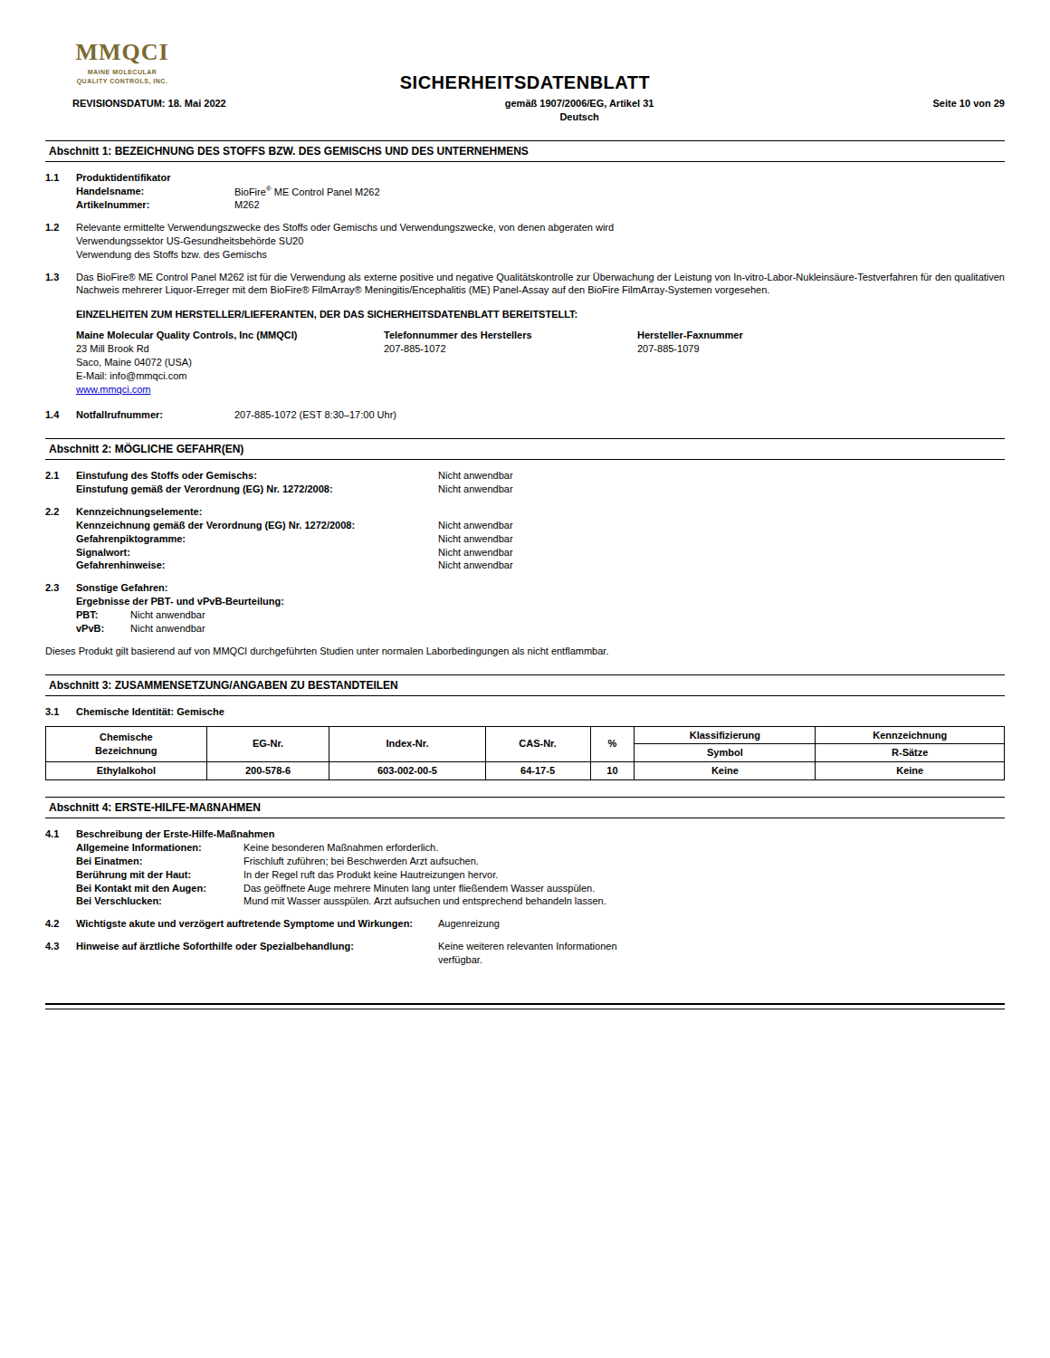MMQCI
MAINE MOLECULAR
QUALITY CONTROLS, INC.
SICHERHEITSDATENBLATT
REVISIONSDATUM: 18. Mai 2022
gemäß 1907/2006/EG, Artikel 31
Deutsch
Seite 10 von 29
Abschnitt 1: BEZEICHNUNG DES STOFFS BZW. DES GEMISCHS UND DES UNTERNEHMENS
1.1
Produktidentifikator
Handelsname:
BioFire® ME Control Panel M262
Artikelnummer:
M262
1.2
Relevante ermittelte Verwendungszwecke des Stoffs oder Gemischs und Verwendungszwecke, von denen abgeraten wird
Verwendungssektor US-Gesundheitsbehörde SU20
Verwendung des Stoffs bzw. des Gemischs
1.3
Das BioFire® ME Control Panel M262 ist für die Verwendung als externe positive und negative Qualitätskontrolle zur Überwachung der Leistung von In-vitro-Labor-Nukleinsäure-Testverfahren für den qualitativen Nachweis mehrerer Liquor-Erreger mit dem BioFire® FilmArray® Meningitis/Encephalitis (ME) Panel-Assay auf den BioFire FilmArray-Systemen vorgesehen.
EINZELHEITEN ZUM HERSTELLER/LIEFERANTEN, DER DAS SICHERHEITSDATENBLATT BEREITSTELLT:
Maine Molecular Quality Controls, Inc (MMQCI)
23 Mill Brook Rd
Saco, Maine 04072 (USA)
E-Mail: info@mmqci.com
www.mmqci.com
Telefonnummer des Herstellers
207-885-1072
Hersteller-Faxnummer
207-885-1079
1.4
Notfallrufnummer:
207-885-1072 (EST 8:30–17:00 Uhr)
Abschnitt 2: MÖGLICHE GEFAHR(EN)
2.1
Einstufung des Stoffs oder Gemischs:
Nicht anwendbar
Einstufung gemäß der Verordnung (EG) Nr. 1272/2008:
Nicht anwendbar
2.2
Kennzeichnungselemente:
Kennzeichnung gemäß der Verordnung (EG) Nr. 1272/2008:
Nicht anwendbar
Gefahrenpiktogramme:
Nicht anwendbar
Signalwort:
Nicht anwendbar
Gefahrenhinweise:
Nicht anwendbar
2.3
Sonstige Gefahren:
Ergebnisse der PBT- und vPvB-Beurteilung:
PBT:
Nicht anwendbar
vPvB:
Nicht anwendbar
Dieses Produkt gilt basierend auf von MMQCI durchgeführten Studien unter normalen Laborbedingungen als nicht entflammbar.
Abschnitt 3: ZUSAMMENSETZUNG/ANGABEN ZU BESTANDTEILEN
3.1
Chemische Identität: Gemische
| Chemische Bezeichnung | EG-Nr. | Index-Nr. | CAS-Nr. | % | Klassifizierung | Kennzeichnung |
| --- | --- | --- | --- | --- | --- | --- |
| Symbol | R-Sätze |
| Ethylalkohol | 200-578-6 | 603-002-00-5 | 64-17-5 | 10 | Keine | Keine |
Abschnitt 4: ERSTE-HILFE-MAßNAHMEN
4.1
Beschreibung der Erste-Hilfe-Maßnahmen
Allgemeine Informationen:
Keine besonderen Maßnahmen erforderlich.
Bei Einatmen:
Frischluft zuführen; bei Beschwerden Arzt aufsuchen.
Berührung mit der Haut:
In der Regel ruft das Produkt keine Hautreizungen hervor.
Bei Kontakt mit den Augen:
Das geöffnete Auge mehrere Minuten lang unter fließendem Wasser ausspülen.
Bei Verschlucken:
Mund mit Wasser ausspülen. Arzt aufsuchen und entsprechend behandeln lassen.
4.2
Wichtigste akute und verzögert auftretende Symptome und Wirkungen:
Augenreizung
4.3
Hinweise auf ärztliche Soforthilfe oder Spezialbehandlung:
Keine weiteren relevanten Informationen
verfügbar.